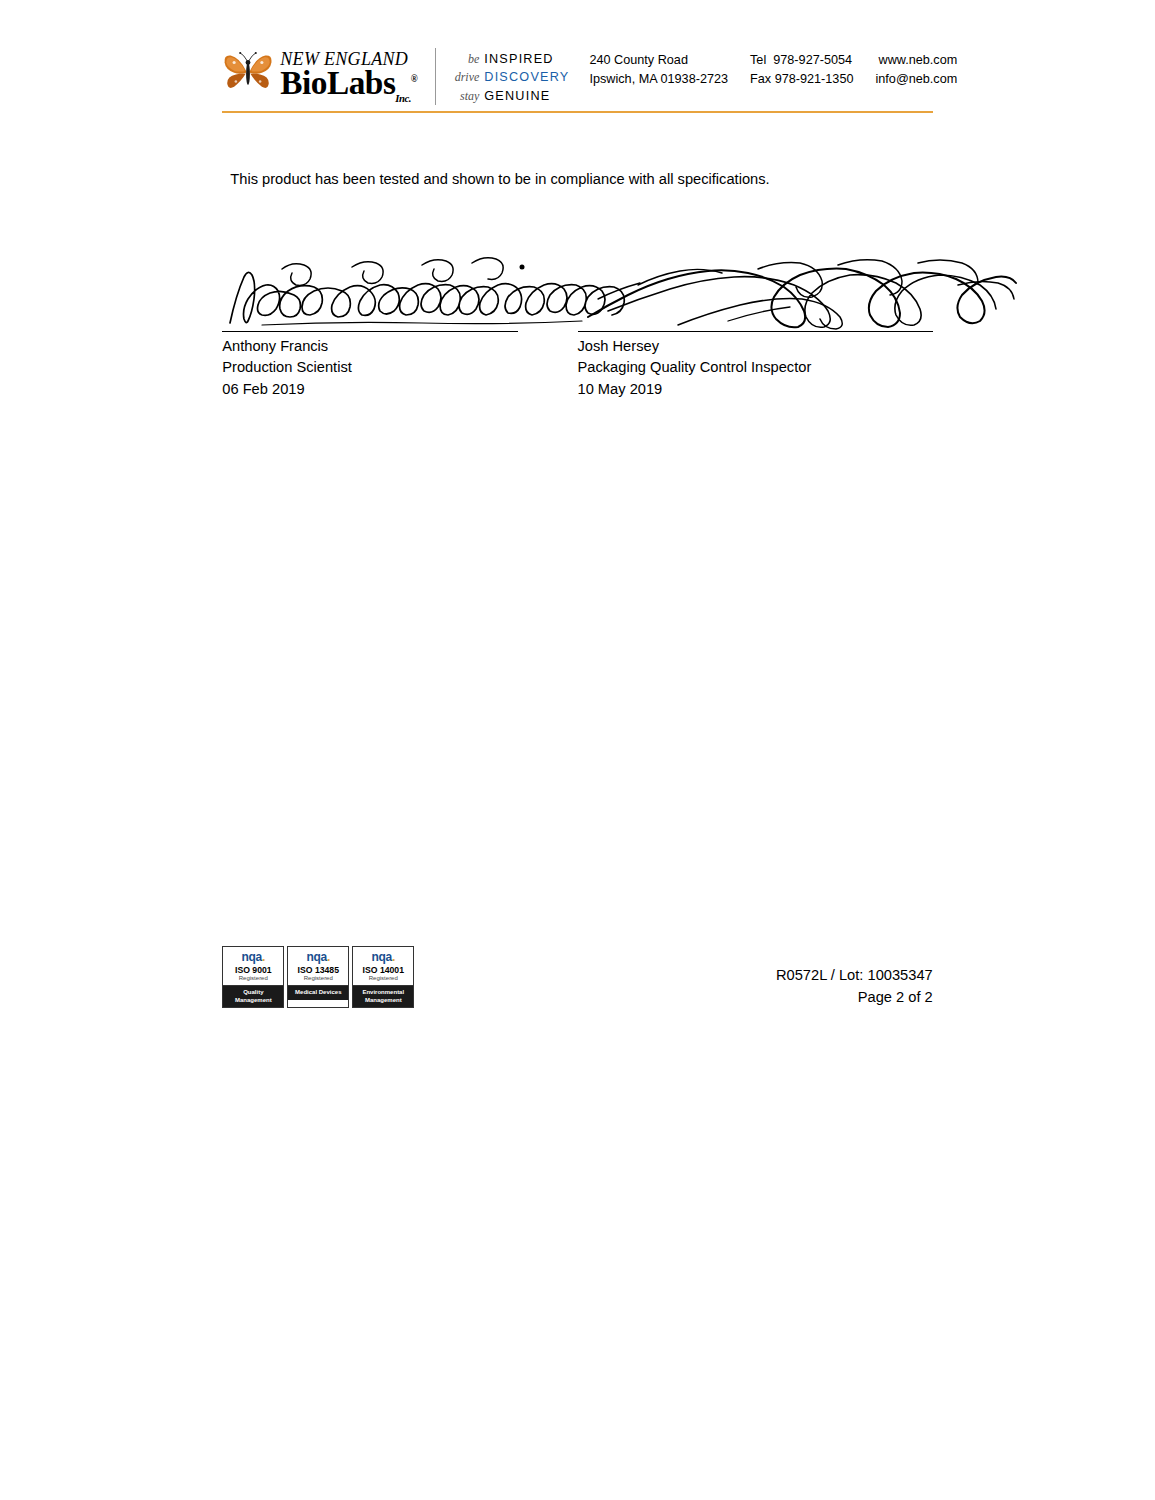NEW ENGLAND BioLabsInc.®
be INSPIRED
drive DISCOVERY
stay GENUINE
240 County Road
Ipswich, MA 01938-2723
Tel 978-927-5054
Fax 978-921-1350
www.neb.com
info@neb.com
This product has been tested and shown to be in compliance with all specifications.
Anthony Francis
Production Scientist
06 Feb 2019
Josh Hersey
Packaging Quality Control Inspector
10 May 2019
nqa.
ISO 9001
Registered
Quality
Management
nqa.
ISO 13485
Registered
Medical Devices
nqa.
ISO 14001
Registered
Environmental
Management
R0572L / Lot: 10035347
Page 2 of 2